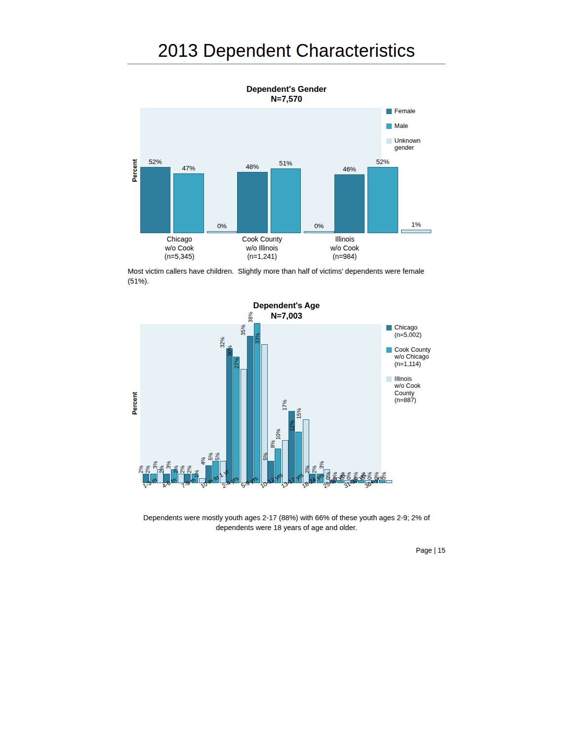2013 Dependent Characteristics
Dependent's Gender
N=7,570
Percent
52%
47%
0%
48%
51%
0%
46%
52%
1%
Female
Male
Unknown
gender
Chicago
w/o Cook
(n=5,345)
Cook County
w/o Illinois
(n=1,241)
Illinois
w/o Cook
(n=984)
Most victim callers have children. Slightly more than half of victims’ dependents were female (51%).
Dependent's Age
N=7,003
Percent
2%
2%
3%
2%
3%
2%
2%
2%
1%
4%
5%
5%
32%
30%
27%
35%
38%
33%
5%
8%
10%
17%
12%
15%
2%
2%
3%
0%
0%
0%
0%
0%
0%
0%
0%
0%
Chicago
(n=5,002)
Cook County
w/o Chicago
(n=1,114)
Illinois
w/o Cook
County
(n=887)
1-3 m
4-6 m
7-9 m
10 m to 1 yr
2-4 yrs
5-9 yrs
10-12 yrs
13-17 yrs
18-24 yrs
25-30 yrs
31-35 yrs
36+ yrs
Dependents were mostly youth ages 2-17 (88%) with 66% of these youth ages 2-9; 2% of dependents were 18 years of age and older.
Page | 15